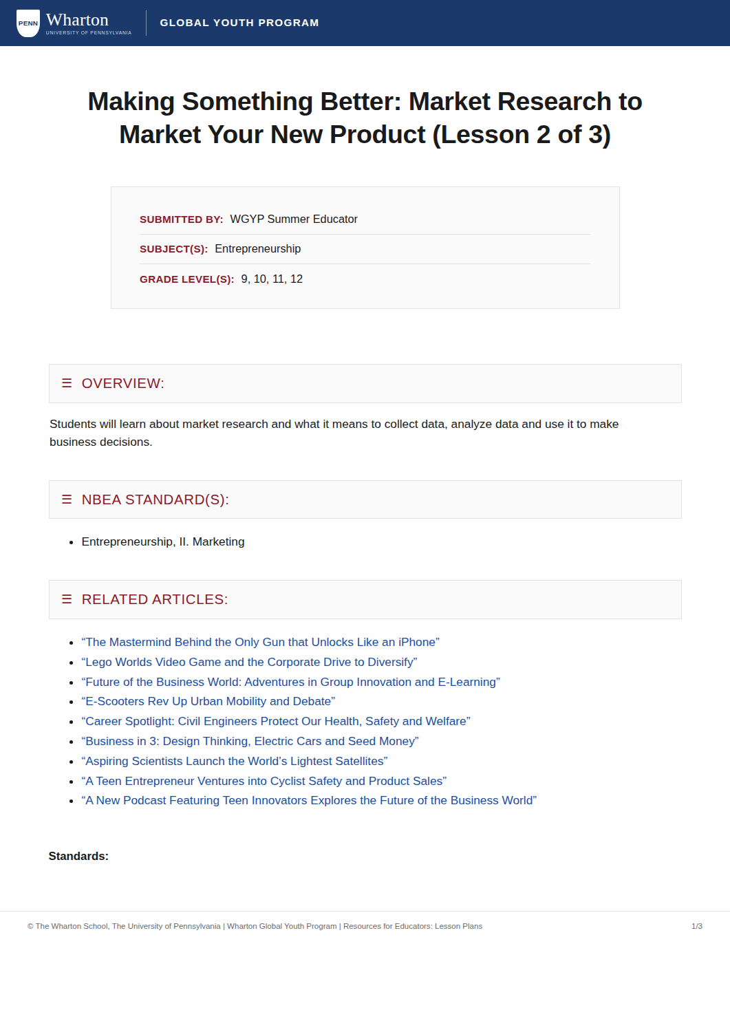PENN
Wharton University of Pennsylvania
Global Youth Program
Making Something Better: Market Research to Market Your New Product (Lesson 2 of 3)
Submitted by:
WGYP Summer Educator
Subject(s):
Entrepreneurship
Grade Level(s):
9, 10, 11, 12
☰
Overview:
Students will learn about market research and what it means to collect data, analyze data and use it to make business decisions.
☰
NBEA Standard(s):
Entrepreneurship, II. Marketing
☰
Related Articles:
“The Mastermind Behind the Only Gun that Unlocks Like an iPhone”
“Lego Worlds Video Game and the Corporate Drive to Diversify”
“Future of the Business World: Adventures in Group Innovation and E-Learning”
“E-Scooters Rev Up Urban Mobility and Debate”
“Career Spotlight: Civil Engineers Protect Our Health, Safety and Welfare”
“Business in 3: Design Thinking, Electric Cars and Seed Money”
“Aspiring Scientists Launch the World’s Lightest Satellites”
“A Teen Entrepreneur Ventures into Cyclist Safety and Product Sales”
“A New Podcast Featuring Teen Innovators Explores the Future of the Business World”
Standards:
© The Wharton School, The University of Pennsylvania | Wharton Global Youth Program | Resources for Educators: Lesson Plans 1/3